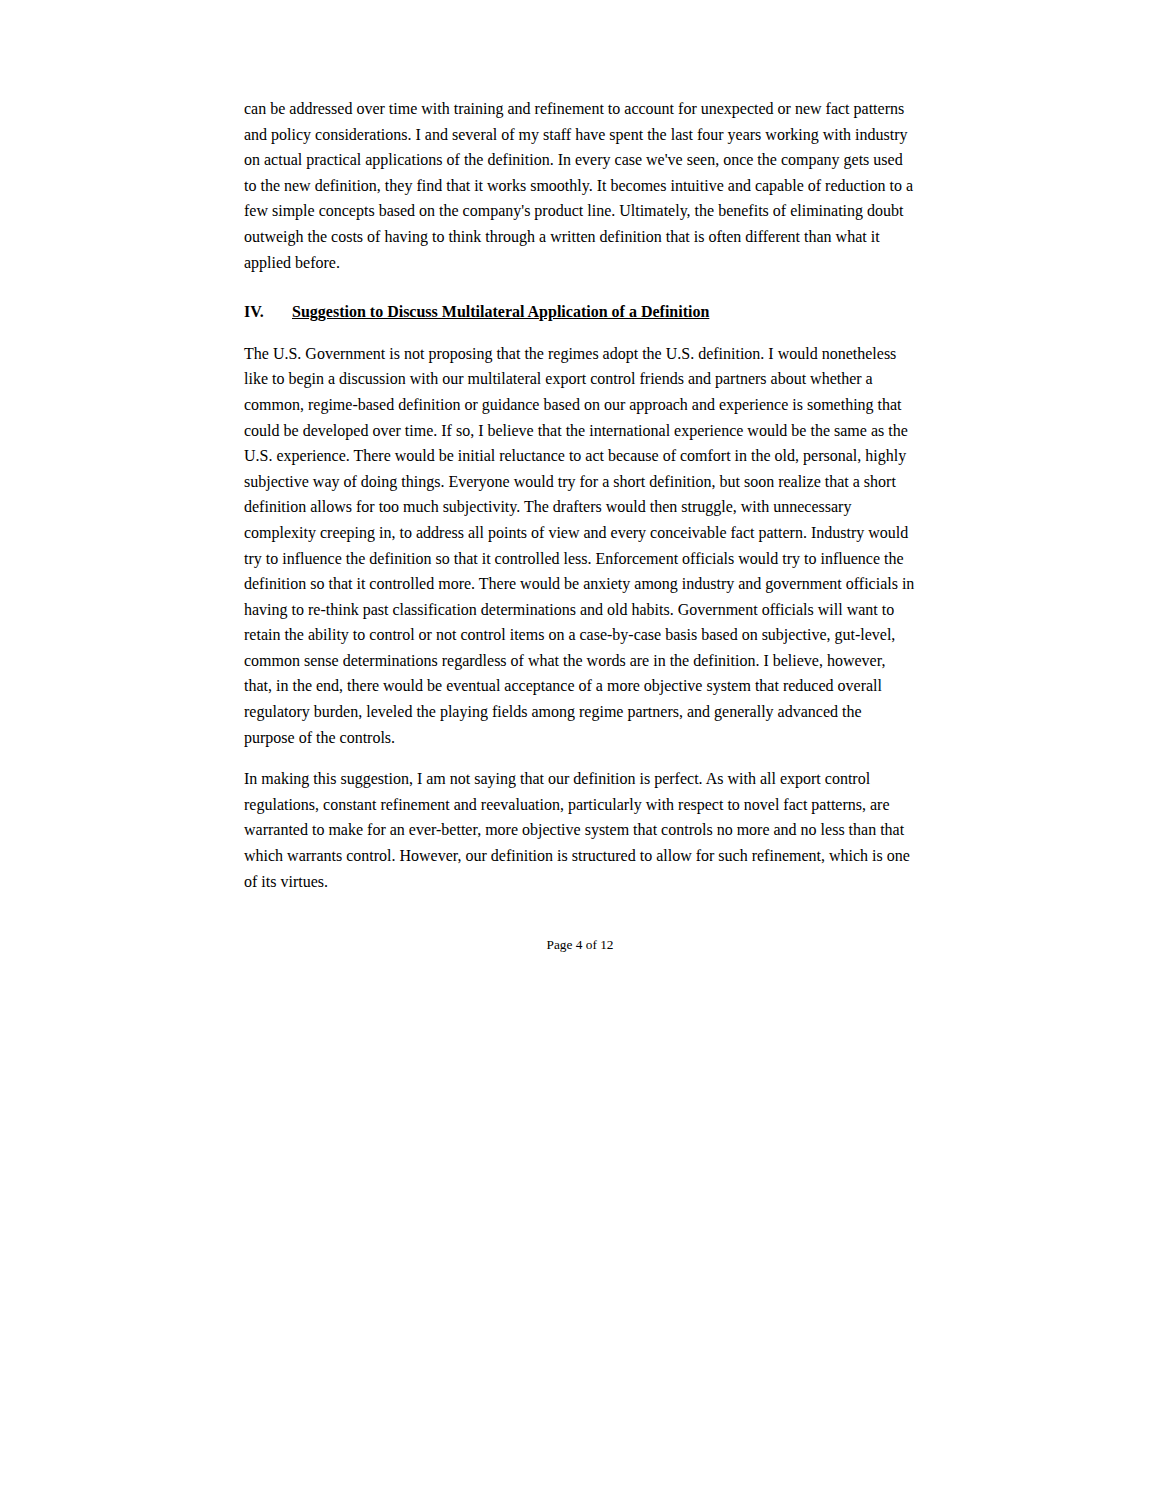can be addressed over time with training and refinement to account for unexpected or new fact patterns and policy considerations. I and several of my staff have spent the last four years working with industry on actual practical applications of the definition. In every case we've seen, once the company gets used to the new definition, they find that it works smoothly. It becomes intuitive and capable of reduction to a few simple concepts based on the company's product line. Ultimately, the benefits of eliminating doubt outweigh the costs of having to think through a written definition that is often different than what it applied before.
IV. Suggestion to Discuss Multilateral Application of a Definition
The U.S. Government is not proposing that the regimes adopt the U.S. definition. I would nonetheless like to begin a discussion with our multilateral export control friends and partners about whether a common, regime-based definition or guidance based on our approach and experience is something that could be developed over time. If so, I believe that the international experience would be the same as the U.S. experience. There would be initial reluctance to act because of comfort in the old, personal, highly subjective way of doing things. Everyone would try for a short definition, but soon realize that a short definition allows for too much subjectivity. The drafters would then struggle, with unnecessary complexity creeping in, to address all points of view and every conceivable fact pattern. Industry would try to influence the definition so that it controlled less. Enforcement officials would try to influence the definition so that it controlled more. There would be anxiety among industry and government officials in having to re-think past classification determinations and old habits. Government officials will want to retain the ability to control or not control items on a case-by-case basis based on subjective, gut-level, common sense determinations regardless of what the words are in the definition. I believe, however, that, in the end, there would be eventual acceptance of a more objective system that reduced overall regulatory burden, leveled the playing fields among regime partners, and generally advanced the purpose of the controls.
In making this suggestion, I am not saying that our definition is perfect. As with all export control regulations, constant refinement and reevaluation, particularly with respect to novel fact patterns, are warranted to make for an ever-better, more objective system that controls no more and no less than that which warrants control. However, our definition is structured to allow for such refinement, which is one of its virtues.
Page 4 of 12